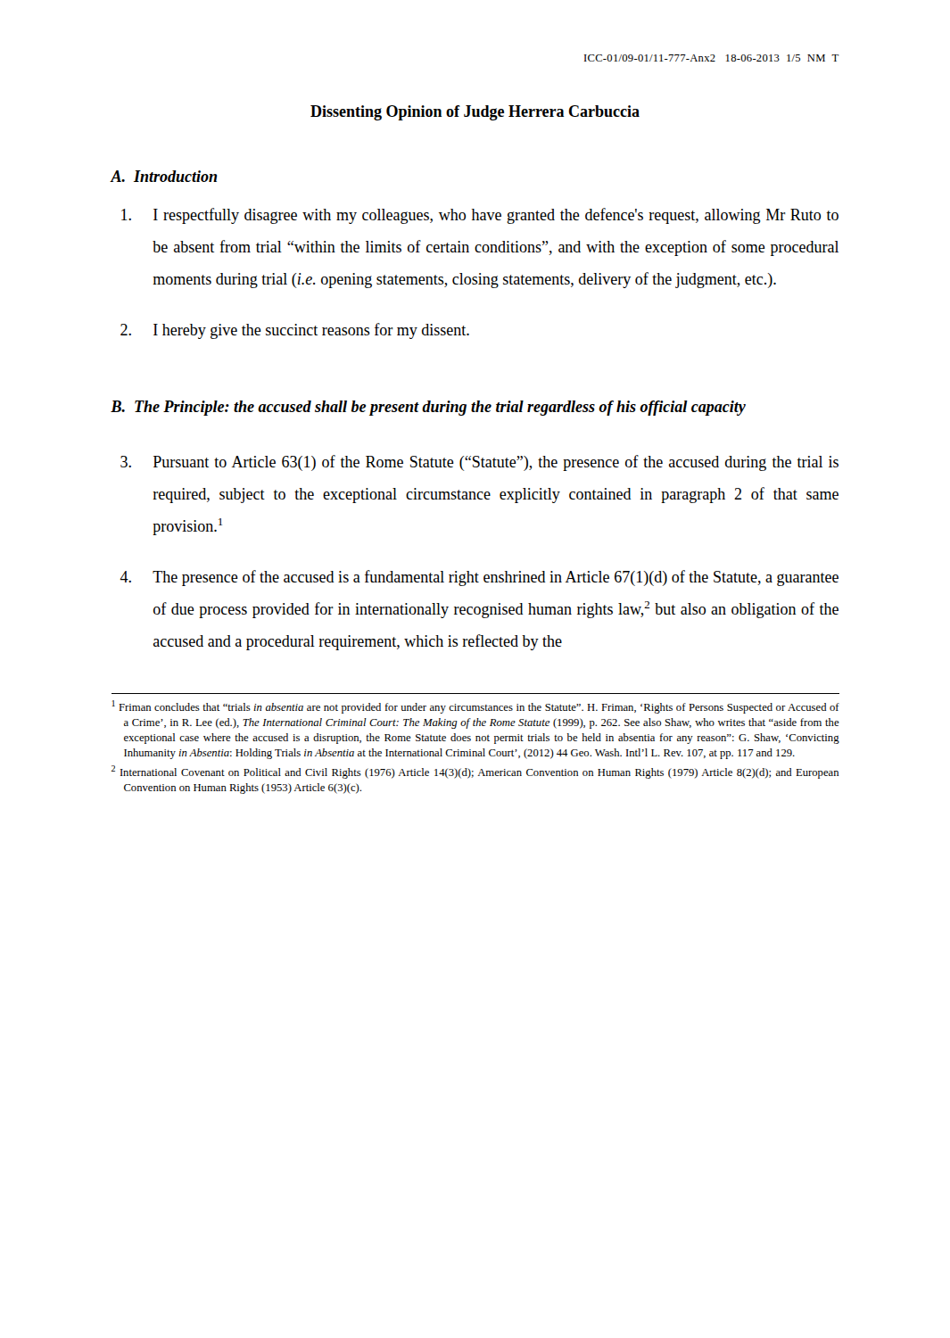ICC-01/09-01/11-777-Anx2 18-06-2013 1/5 NM T
Dissenting Opinion of Judge Herrera Carbuccia
A. Introduction
I respectfully disagree with my colleagues, who have granted the defence's request, allowing Mr Ruto to be absent from trial “within the limits of certain conditions”, and with the exception of some procedural moments during trial (i.e. opening statements, closing statements, delivery of the judgment, etc.).
I hereby give the succinct reasons for my dissent.
B. The Principle: the accused shall be present during the trial regardless of his official capacity
Pursuant to Article 63(1) of the Rome Statute (“Statute”), the presence of the accused during the trial is required, subject to the exceptional circumstance explicitly contained in paragraph 2 of that same provision.1
The presence of the accused is a fundamental right enshrined in Article 67(1)(d) of the Statute, a guarantee of due process provided for in internationally recognised human rights law,2 but also an obligation of the accused and a procedural requirement, which is reflected by the
1 Friman concludes that “trials in absentia are not provided for under any circumstances in the Statute”. H. Friman, ‘Rights of Persons Suspected or Accused of a Crime’, in R. Lee (ed.), The International Criminal Court: The Making of the Rome Statute (1999), p. 262. See also Shaw, who writes that “aside from the exceptional case where the accused is a disruption, the Rome Statute does not permit trials to be held in absentia for any reason”: G. Shaw, ‘Convicting Inhumanity in Absentia: Holding Trials in Absentia at the International Criminal Court’, (2012) 44 Geo. Wash. Intl’l L. Rev. 107, at pp. 117 and 129.
2 International Covenant on Political and Civil Rights (1976) Article 14(3)(d); American Convention on Human Rights (1979) Article 8(2)(d); and European Convention on Human Rights (1953) Article 6(3)(c).